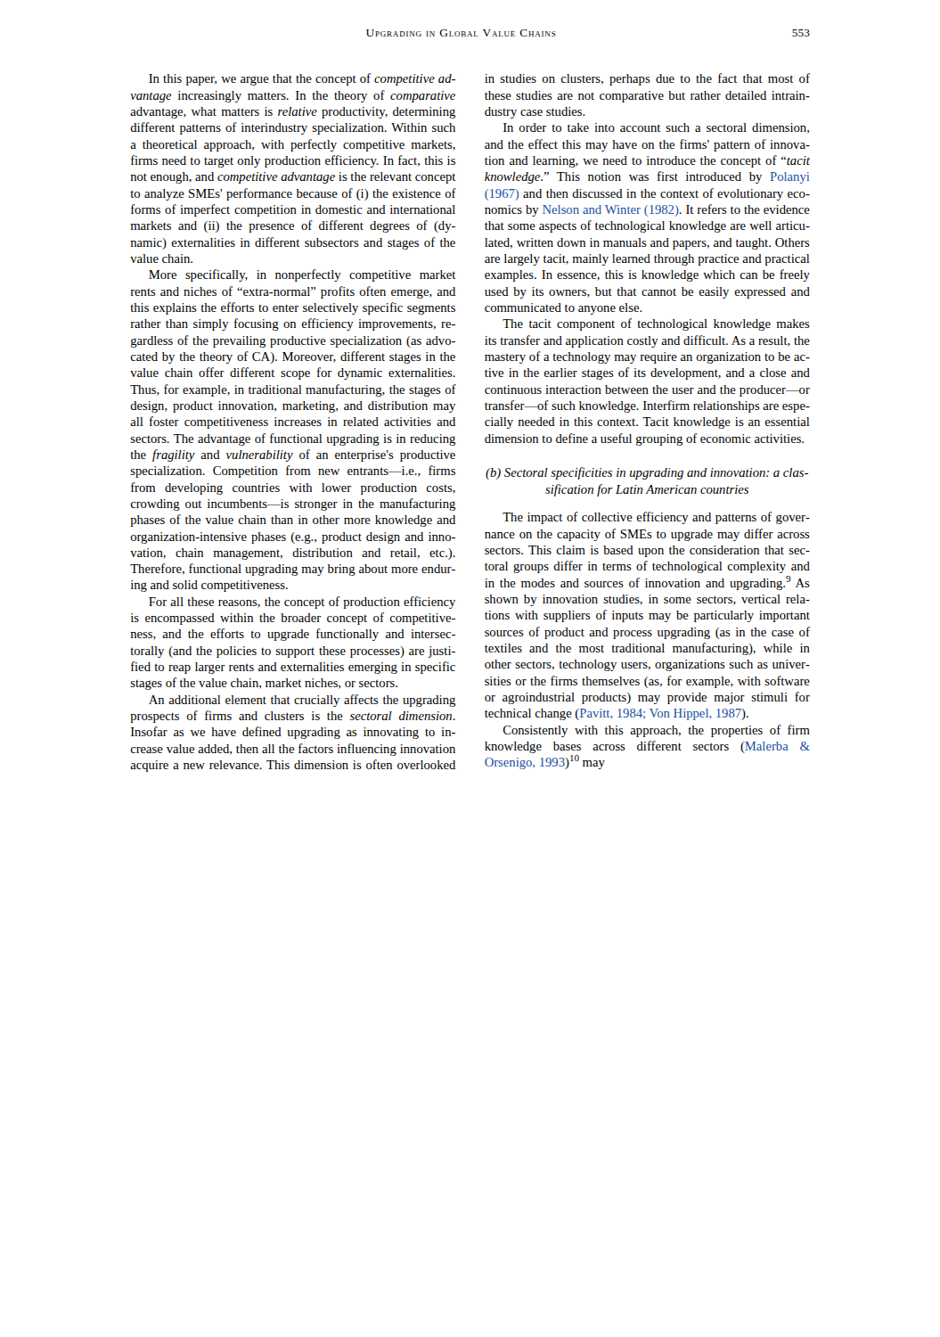Upgrading in Global Value Chains 553
In this paper, we argue that the concept of competitive advantage increasingly matters. In the theory of comparative advantage, what matters is relative productivity, determining different patterns of interindustry specialization. Within such a theoretical approach, with perfectly competitive markets, firms need to target only production efficiency. In fact, this is not enough, and competitive advantage is the relevant concept to analyze SMEs' performance because of (i) the existence of forms of imperfect competition in domestic and international markets and (ii) the presence of different degrees of (dynamic) externalities in different subsectors and stages of the value chain.
More specifically, in nonperfectly competitive market rents and niches of “extra-normal” profits often emerge, and this explains the efforts to enter selectively specific segments rather than simply focusing on efficiency improvements, regardless of the prevailing productive specialization (as advocated by the theory of CA). Moreover, different stages in the value chain offer different scope for dynamic externalities. Thus, for example, in traditional manufacturing, the stages of design, product innovation, marketing, and distribution may all foster competitiveness increases in related activities and sectors. The advantage of functional upgrading is in reducing the fragility and vulnerability of an enterprise's productive specialization. Competition from new entrants—i.e., firms from developing countries with lower production costs, crowding out incumbents—is stronger in the manufacturing phases of the value chain than in other more knowledge and organization-intensive phases (e.g., product design and innovation, chain management, distribution and retail, etc.). Therefore, functional upgrading may bring about more enduring and solid competitiveness.
For all these reasons, the concept of production efficiency is encompassed within the broader concept of competitiveness, and the efforts to upgrade functionally and intersectorally (and the policies to support these processes) are justified to reap larger rents and externalities emerging in specific stages of the value chain, market niches, or sectors.
An additional element that crucially affects the upgrading prospects of firms and clusters is the sectoral dimension. Insofar as we have defined upgrading as innovating to increase value added, then all the factors influencing innovation acquire a new relevance. This dimension is often overlooked in studies on clusters, perhaps due to the fact that most of these studies are not comparative but rather detailed intraindustry case studies.
In order to take into account such a sectoral dimension, and the effect this may have on the firms' pattern of innovation and learning, we need to introduce the concept of “tacit knowledge.” This notion was first introduced by Polanyi (1967) and then discussed in the context of evolutionary economics by Nelson and Winter (1982). It refers to the evidence that some aspects of technological knowledge are well articulated, written down in manuals and papers, and taught. Others are largely tacit, mainly learned through practice and practical examples. In essence, this is knowledge which can be freely used by its owners, but that cannot be easily expressed and communicated to anyone else.
The tacit component of technological knowledge makes its transfer and application costly and difficult. As a result, the mastery of a technology may require an organization to be active in the earlier stages of its development, and a close and continuous interaction between the user and the producer—or transfer—of such knowledge. Interfirm relationships are especially needed in this context. Tacit knowledge is an essential dimension to define a useful grouping of economic activities.
(b) Sectoral specificities in upgrading and innovation: a classification for Latin American countries
The impact of collective efficiency and patterns of governance on the capacity of SMEs to upgrade may differ across sectors. This claim is based upon the consideration that sectoral groups differ in terms of technological complexity and in the modes and sources of innovation and upgrading.9 As shown by innovation studies, in some sectors, vertical relations with suppliers of inputs may be particularly important sources of product and process upgrading (as in the case of textiles and the most traditional manufacturing), while in other sectors, technology users, organizations such as universities or the firms themselves (as, for example, with software or agroindustrial products) may provide major stimuli for technical change (Pavitt, 1984; Von Hippel, 1987).
Consistently with this approach, the properties of firm knowledge bases across different sectors (Malerba & Orsenigo, 1993)10 may